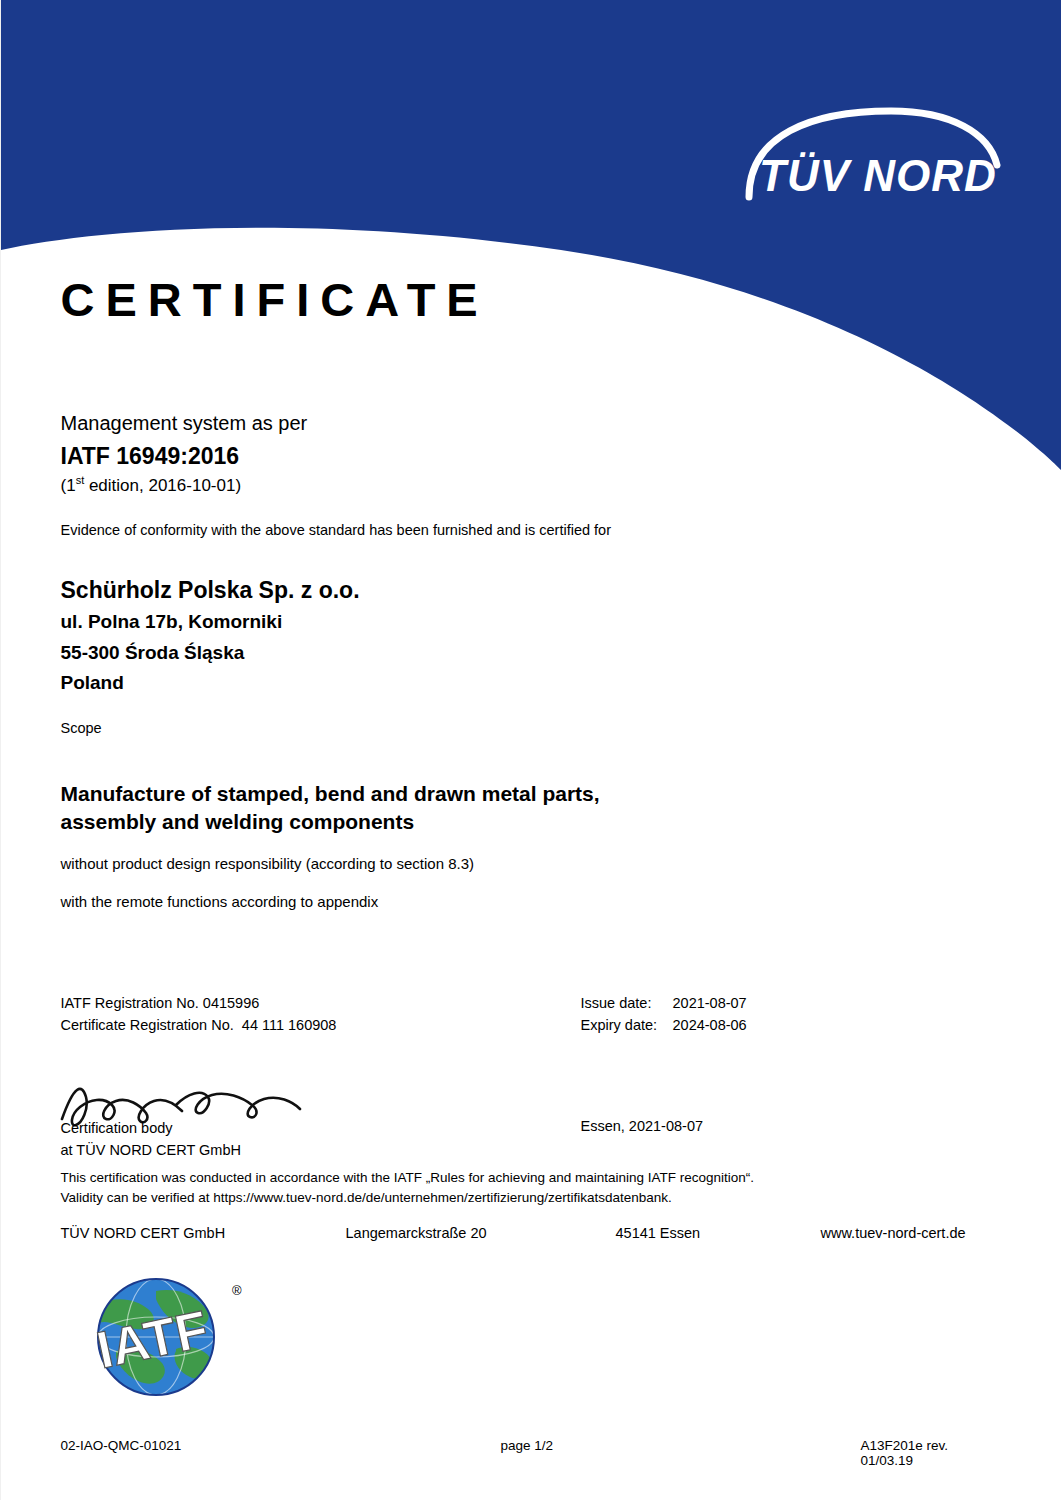TÜV NORD
CERTIFICATE
Management system as per
IATF 16949:2016
(1st edition, 2016-10-01)
Evidence of conformity with the above standard has been furnished and is certified for
Schürholz Polska Sp. z o.o.
ul. Polna 17b, Komorniki
55-300 Środa Śląska
Poland
Scope
Manufacture of stamped, bend and drawn metal parts,
assembly and welding components
without product design responsibility (according to section 8.3)
with the remote functions according to appendix
IATF Registration No. 0415996
Certificate Registration No. 44 111 160908
Issue date: 2021-08-07
Expiry date: 2024-08-06
Certification body
at TÜV NORD CERT GmbH
Essen, 2021-08-07
This certification was conducted in accordance with the IATF „Rules for achieving and maintaining IATF recognition“.
Validity can be verified at https://www.tuev-nord.de/de/unternehmen/zertifizierung/zertifikatsdatenbank.
TÜV NORD CERT GmbH Langemarckstraße 20 45141 Essen www.tuev-nord-cert.de
IATF ®
02-IAO-QMC-01021 page 1/2 A13F201e rev. 01/03.19